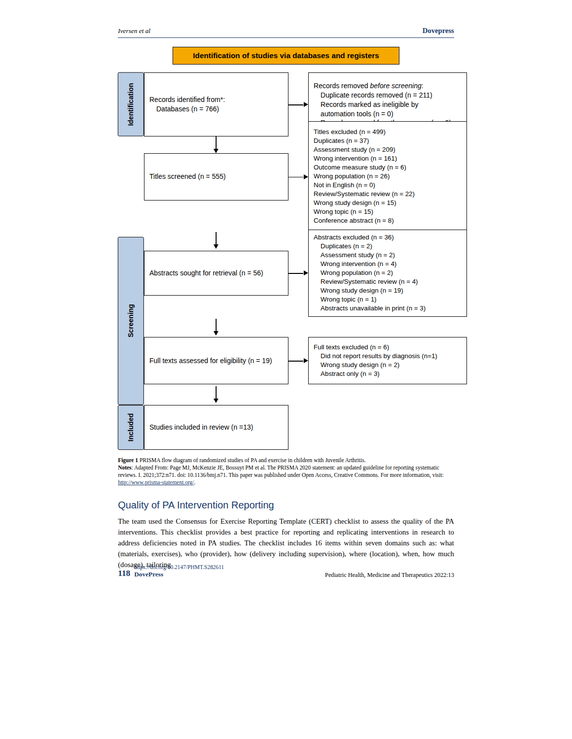Iversen et al
Dovepress
Identification of studies via databases and registers
Identification
Records identified from*:
Databases (n = 766)
Records removed before screening:
Duplicate records removed (n = 211)
Records marked as ineligible by
automation tools (n = 0)
Records removed for other reasons (n = 0)
Titles screened (n = 555)
Titles excluded (n = 499)
Duplicates (n = 37)
Assessment study (n = 209)
Wrong intervention (n = 161)
Outcome measure study (n = 6)
Wrong population (n = 26)
Not in English (n = 0)
Review/Systematic review (n = 22)
Wrong study design (n = 15)
Wrong topic (n = 15)
Conference abstract (n = 8)
Screening
Abstracts sought for retrieval (n = 56)
Abstracts excluded (n = 36)
Duplicates (n = 2)
Assessment study (n = 2)
Wrong intervention (n = 4)
Wrong population (n = 2)
Review/Systematic review (n = 4)
Wrong study design (n = 19)
Wrong topic (n = 1)
Abstracts unavailable in print (n = 3)
Full texts assessed for eligibility (n = 19)
Full texts excluded (n = 6)
Did not report results by diagnosis (n=1)
Wrong study design (n = 2)
Abstract only (n = 3)
Included
Studies included in review (n =13)
Figure 1 PRISMA flow diagram of randomized studies of PA and exercise in children with Juvenile Arthritis.
Notes: Adapted From: Page MJ, McKenzie JE, Bossuyt PM et al. The PRISMA 2020 statement: an updated guideline for reporting systematic reviews. I. 2021;372:n71. doi: 10.1136/bmj.n71. This paper was published under Open Access, Creative Commons. For more information, visit: http://www.prisma-statement.org/.
Quality of PA Intervention Reporting
The team used the Consensus for Exercise Reporting Template (CERT) checklist to assess the quality of the PA interventions. This checklist provides a best practice for reporting and replicating interventions in research to address deficiencies noted in PA studies. The checklist includes 16 items within seven domains such as: what (materials, exercises), who (provider), how (delivery including supervision), where (location), when, how much (dosage), tailoring
118
https://doi.org/10.2147/PHMT.S282611
DovePress
Pediatric Health, Medicine and Therapeutics 2022:13